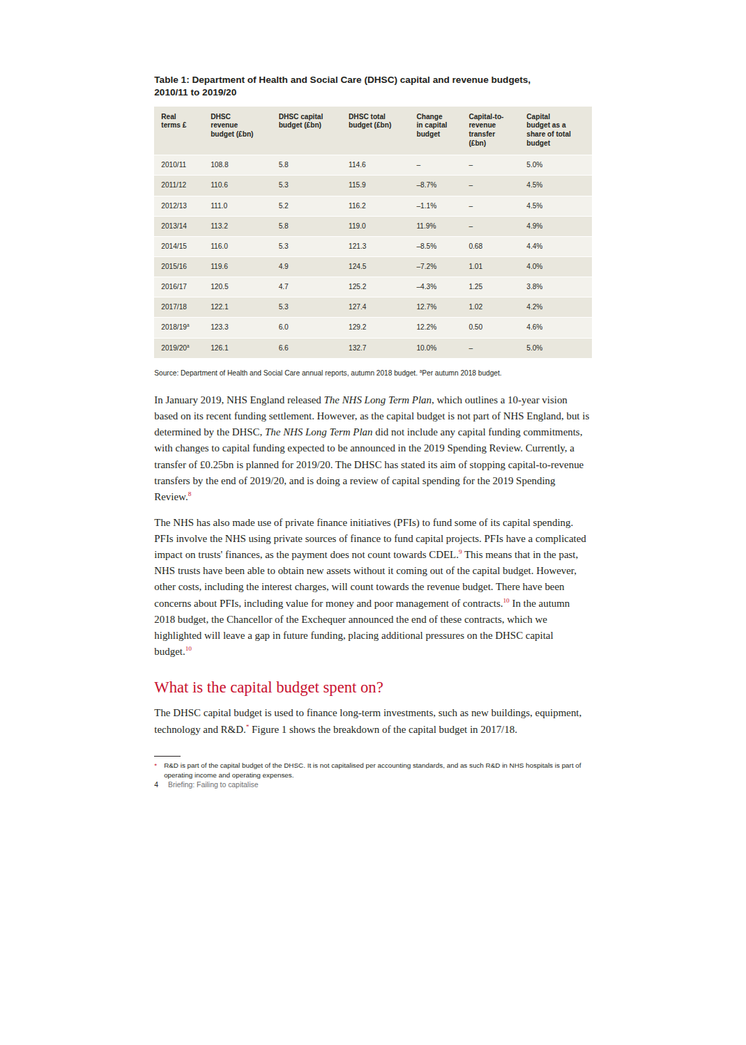Table 1: Department of Health and Social Care (DHSC) capital and revenue budgets,
2010/11 to 2019/20
| Real terms £ | DHSC revenue budget (£bn) | DHSC capital budget (£bn) | DHSC total budget (£bn) | Change in capital budget | Capital-to- revenue transfer (£bn) | Capital budget as a share of total budget |
| --- | --- | --- | --- | --- | --- | --- |
| 2010/11 | 108.8 | 5.8 | 114.6 | – | – | 5.0% |
| 2011/12 | 110.6 | 5.3 | 115.9 | –8.7% | – | 4.5% |
| 2012/13 | 111.0 | 5.2 | 116.2 | –1.1% | – | 4.5% |
| 2013/14 | 113.2 | 5.8 | 119.0 | 11.9% | – | 4.9% |
| 2014/15 | 116.0 | 5.3 | 121.3 | –8.5% | 0.68 | 4.4% |
| 2015/16 | 119.6 | 4.9 | 124.5 | –7.2% | 1.01 | 4.0% |
| 2016/17 | 120.5 | 4.7 | 125.2 | –4.3% | 1.25 | 3.8% |
| 2017/18 | 122.1 | 5.3 | 127.4 | 12.7% | 1.02 | 4.2% |
| 2018/19 a | 123.3 | 6.0 | 129.2 | 12.2% | 0.50 | 4.6% |
| 2019/20 a | 126.1 | 6.6 | 132.7 | 10.0% | – | 5.0% |
Source: Department of Health and Social Care annual reports, autumn 2018 budget. aPer autumn 2018 budget.
In January 2019, NHS England released The NHS Long Term Plan, which outlines a 10-year vision based on its recent funding settlement. However, as the capital budget is not part of NHS England, but is determined by the DHSC, The NHS Long Term Plan did not include any capital funding commitments, with changes to capital funding expected to be announced in the 2019 Spending Review. Currently, a transfer of £0.25bn is planned for 2019/20. The DHSC has stated its aim of stopping capital-to-revenue transfers by the end of 2019/20, and is doing a review of capital spending for the 2019 Spending Review.8
The NHS has also made use of private finance initiatives (PFIs) to fund some of its capital spending. PFIs involve the NHS using private sources of finance to fund capital projects. PFIs have a complicated impact on trusts' finances, as the payment does not count towards CDEL.9 This means that in the past, NHS trusts have been able to obtain new assets without it coming out of the capital budget. However, other costs, including the interest charges, will count towards the revenue budget. There have been concerns about PFIs, including value for money and poor management of contracts.10 In the autumn 2018 budget, the Chancellor of the Exchequer announced the end of these contracts, which we highlighted will leave a gap in future funding, placing additional pressures on the DHSC capital budget.10
What is the capital budget spent on?
The DHSC capital budget is used to finance long-term investments, such as new buildings, equipment, technology and R&D.* Figure 1 shows the breakdown of the capital budget in 2017/18.
*
R&D is part of the capital budget of the DHSC. It is not capitalised per accounting standards, and as such R&D in NHS hospitals is part of operating income and operating expenses.
4 Briefing: Failing to capitalise